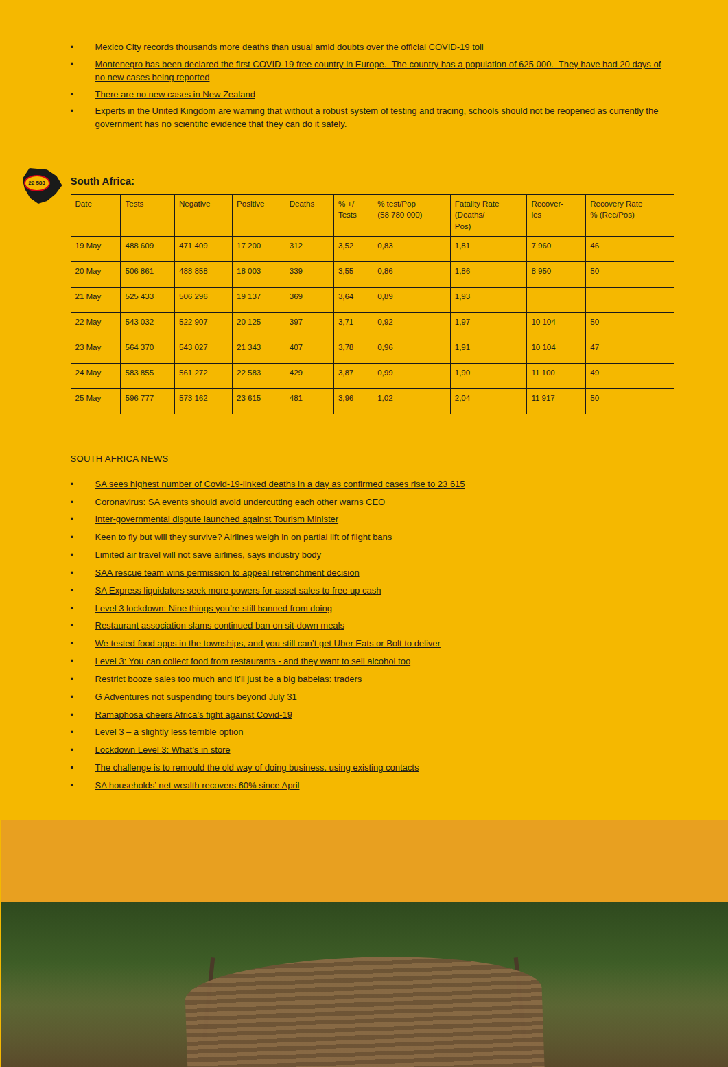Mexico City records thousands more deaths than usual amid doubts over the official COVID-19 toll
Montenegro has been declared the first COVID-19 free country in Europe. The country has a population of 625 000. They have had 20 days of no new cases being reported
There are no new cases in New Zealand
Experts in the United Kingdom are warning that without a robust system of testing and tracing, schools should not be reopened as currently the government has no scientific evidence that they can do it safely.
22 583
South Africa:
| Date | Tests | Negative | Positive | Deaths | % +/ Tests | % test/Pop (58 780 000) | Fatality Rate (Deaths/ Pos) | Recover- ies | Recovery Rate % (Rec/Pos) |
| --- | --- | --- | --- | --- | --- | --- | --- | --- | --- |
| 19 May | 488 609 | 471 409 | 17 200 | 312 | 3,52 | 0,83 | 1,81 | 7 960 | 46 |
| 20 May | 506 861 | 488 858 | 18 003 | 339 | 3,55 | 0,86 | 1,86 | 8 950 | 50 |
| 21 May | 525 433 | 506 296 | 19 137 | 369 | 3,64 | 0,89 | 1,93 | | |
| 22 May | 543 032 | 522 907 | 20 125 | 397 | 3,71 | 0,92 | 1,97 | 10 104 | 50 |
| 23 May | 564 370 | 543 027 | 21 343 | 407 | 3,78 | 0,96 | 1,91 | 10 104 | 47 |
| 24 May | 583 855 | 561 272 | 22 583 | 429 | 3,87 | 0,99 | 1,90 | 11 100 | 49 |
| 25 May | 596 777 | 573 162 | 23 615 | 481 | 3,96 | 1,02 | 2,04 | 11 917 | 50 |
SOUTH AFRICA NEWS
SA sees highest number of Covid-19-linked deaths in a day as confirmed cases rise to 23 615
Coronavirus: SA events should avoid undercutting each other warns CEO
Inter-governmental dispute launched against Tourism Minister
Keen to fly but will they survive? Airlines weigh in on partial lift of flight bans
Limited air travel will not save airlines, says industry body
SAA rescue team wins permission to appeal retrenchment decision
SA Express liquidators seek more powers for asset sales to free up cash
Level 3 lockdown: Nine things you’re still banned from doing
Restaurant association slams continued ban on sit-down meals
We tested food apps in the townships, and you still can’t get Uber Eats or Bolt to deliver
Level 3: You can collect food from restaurants - and they want to sell alcohol too
Restrict booze sales too much and it’ll just be a big babelas: traders
G Adventures not suspending tours beyond July 31
Ramaphosa cheers Africa’s fight against Covid-19
Level 3 – a slightly less terrible option
Lockdown Level 3: What’s in store
The challenge is to remould the old way of doing business, using existing contacts
SA households’ net wealth recovers 60% since April